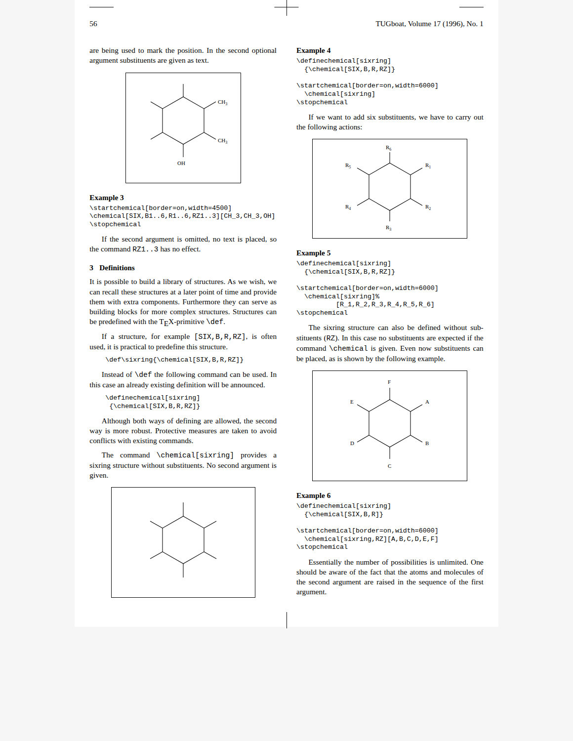56 TUGboat, Volume 17 (1996), No. 1
are being used to mark the position. In the second optional argument substituents are given as text.
CH3 CH3 OH
Example 3
\startchemical[border=on,width=4500]
\chemical[SIX,B1..6,R1..6,RZ1..3][CH_3,CH_3,OH]
\stopchemical
If the second argument is omitted, no text is placed, so the command RZ1..3 has no effect.
3 Definitions
It is possible to build a library of structures. As we wish, we can recall these structures at a later point of time and provide them with extra components. Furthermore they can serve as building blocks for more complex structures. Structures can be predefined with the TEX-primitive \def.
If a structure, for example [SIX,B,R,RZ], is often used, it is practical to predefine this structure.
    \def\sixring{\chemical[SIX,B,R,RZ]}
Instead of \def the following command can be used. In this case an already existing definition will be announced.
    \definechemical[sixring]
     {\chemical[SIX,B,R,RZ]}
Although both ways of defining are allowed, the second way is more robust. Protective measures are taken to avoid conflicts with existing commands.
The command \chemical[sixring] provides a sixring structure without substituents. No second argument is given.
Example 4
\definechemical[sixring]
  {\chemical[SIX,B,R,RZ]}

\startchemical[border=on,width=6000]
  \chemical[sixring]
\stopchemical
If we want to add six substituents, we have to carry out the following actions:
R6 R1 R2 R3 R4 R5
Example 5
\definechemical[sixring]
  {\chemical[SIX,B,R,RZ]}

\startchemical[border=on,width=6000]
  \chemical[sixring]%
          [R_1,R_2,R_3,R_4,R_5,R_6]
\stopchemical
The sixring structure can also be defined without substituents (RZ). In this case no substituents are expected if the command \chemical is given. Even now substituents can be placed, as is shown by the following example.
F A B C D E
Example 6
\definechemical[sixring]
  {\chemical[SIX,B,R]}

\startchemical[border=on,width=6000]
  \chemical[sixring,RZ][A,B,C,D,E,F]
\stopchemical
Essentially the number of possibilities is unlimited. One should be aware of the fact that the atoms and molecules of the second argument are raised in the sequence of the first argument.